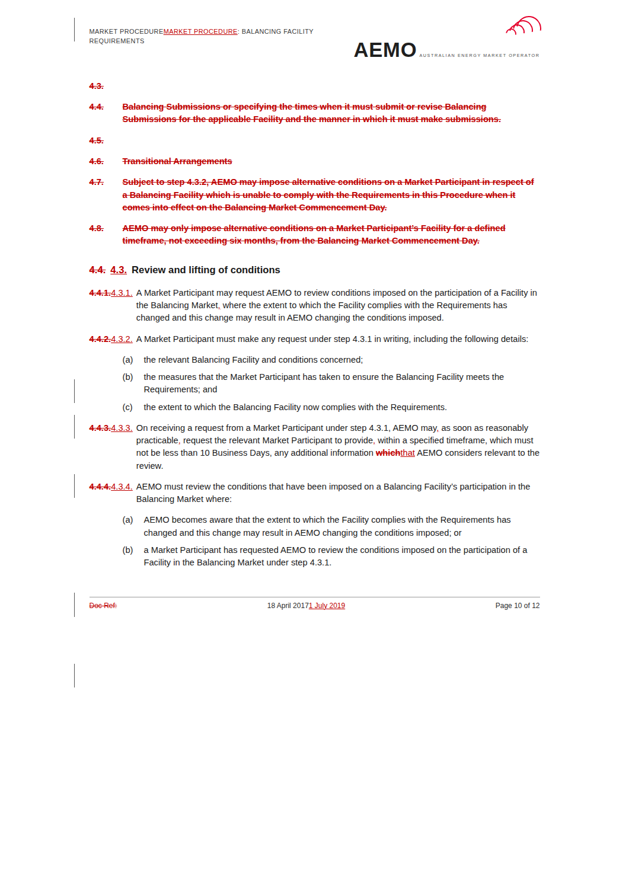Market ProcedureMarket Procedure: Balancing Facility Requirements
AEMO Australian Energy Market Operator
4.3.
4.4. Balancing Submissions or specifying the times when it must submit or revise Balancing Submissions for the applicable Facility and the manner in which it must make submissions.
4.5.
4.6. Transitional Arrangements
4.7. Subject to step 4.3.2, AEMO may impose alternative conditions on a Market Participant in respect of a Balancing Facility which is unable to comply with the Requirements in this Procedure when it comes into effect on the Balancing Market Commencement Day.
4.8. AEMO may only impose alternative conditions on a Market Participant’s Facility for a defined timeframe, not exceeding six months, from the Balancing Market Commencement Day.
4.4. 4.3. Review and lifting of conditions
4.4.1. 4.3.1. A Market Participant may request AEMO to review conditions imposed on the participation of a Facility in the Balancing Market, where the extent to which the Facility complies with the Requirements has changed and this change may result in AEMO changing the conditions imposed.
4.4.2. 4.3.2. A Market Participant must make any request under step 4.3.1 in writing, including the following details:
(a) the relevant Balancing Facility and conditions concerned;
(b) the measures that the Market Participant has taken to ensure the Balancing Facility meets the Requirements; and
(c) the extent to which the Balancing Facility now complies with the Requirements.
4.4.3. 4.3.3. On receiving a request from a Market Participant under step 4.3.1, AEMO may, as soon as reasonably practicable, request the relevant Market Participant to provide, within a specified timeframe, which must not be less than 10 Business Days, any additional information which that AEMO considers relevant to the review.
4.4.4. 4.3.4. AEMO must review the conditions that have been imposed on a Balancing Facility’s participation in the Balancing Market where:
(a) AEMO becomes aware that the extent to which the Facility complies with the Requirements has changed and this change may result in AEMO changing the conditions imposed; or
(b) a Market Participant has requested AEMO to review the conditions imposed on the participation of a Facility in the Balancing Market under step 4.3.1.
Doc Ref:
18 April 20171 July 2019
Page 10 of 12